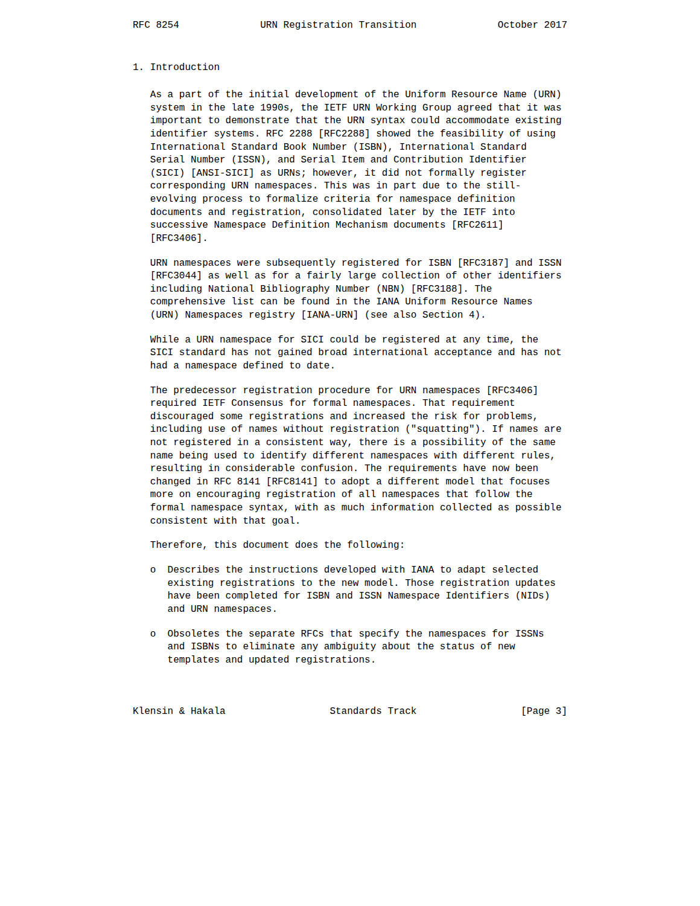RFC 8254 URN Registration Transition October 2017
1. Introduction
As a part of the initial development of the Uniform Resource Name (URN) system in the late 1990s, the IETF URN Working Group agreed that it was important to demonstrate that the URN syntax could accommodate existing identifier systems. RFC 2288 [RFC2288] showed the feasibility of using International Standard Book Number (ISBN), International Standard Serial Number (ISSN), and Serial Item and Contribution Identifier (SICI) [ANSI-SICI] as URNs; however, it did not formally register corresponding URN namespaces. This was in part due to the still-evolving process to formalize criteria for namespace definition documents and registration, consolidated later by the IETF into successive Namespace Definition Mechanism documents [RFC2611] [RFC3406].
URN namespaces were subsequently registered for ISBN [RFC3187] and ISSN [RFC3044] as well as for a fairly large collection of other identifiers including National Bibliography Number (NBN) [RFC3188]. The comprehensive list can be found in the IANA Uniform Resource Names (URN) Namespaces registry [IANA-URN] (see also Section 4).
While a URN namespace for SICI could be registered at any time, the SICI standard has not gained broad international acceptance and has not had a namespace defined to date.
The predecessor registration procedure for URN namespaces [RFC3406] required IETF Consensus for formal namespaces. That requirement discouraged some registrations and increased the risk for problems, including use of names without registration ("squatting"). If names are not registered in a consistent way, there is a possibility of the same name being used to identify different namespaces with different rules, resulting in considerable confusion. The requirements have now been changed in RFC 8141 [RFC8141] to adopt a different model that focuses more on encouraging registration of all namespaces that follow the formal namespace syntax, with as much information collected as possible consistent with that goal.
Therefore, this document does the following:
Describes the instructions developed with IANA to adapt selected existing registrations to the new model. Those registration updates have been completed for ISBN and ISSN Namespace Identifiers (NIDs) and URN namespaces.
Obsoletes the separate RFCs that specify the namespaces for ISSNs and ISBNs to eliminate any ambiguity about the status of new templates and updated registrations.
Klensin & Hakala Standards Track [Page 3]